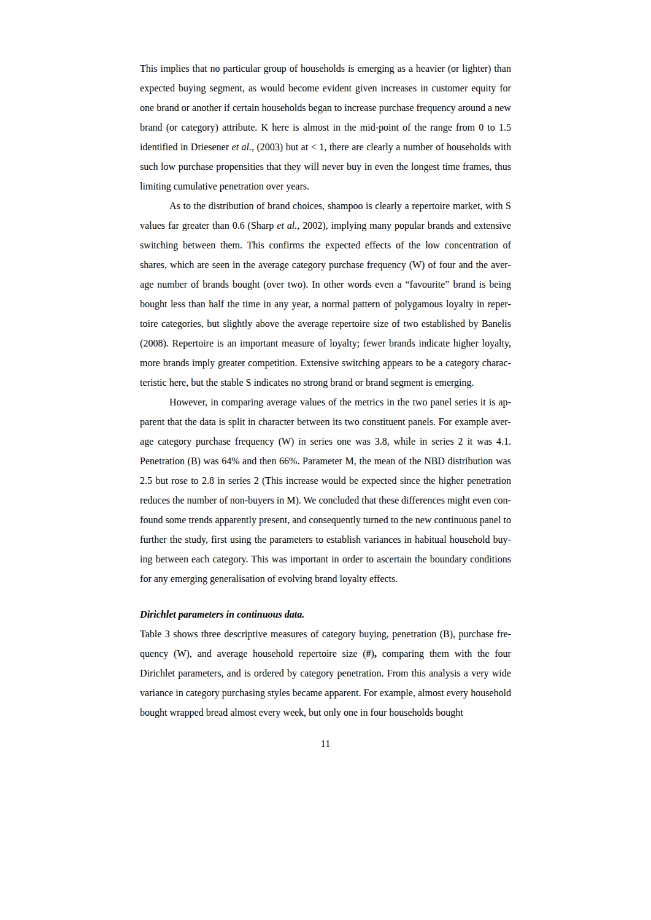This implies that no particular group of households is emerging as a heavier (or lighter) than expected buying segment, as would become evident given increases in customer equity for one brand or another if certain households began to increase purchase frequency around a new brand (or category) attribute. K here is almost in the mid-point of the range from 0 to 1.5 identified in Driesener et al., (2003) but at < 1, there are clearly a number of households with such low purchase propensities that they will never buy in even the longest time frames, thus limiting cumulative penetration over years.
As to the distribution of brand choices, shampoo is clearly a repertoire market, with S values far greater than 0.6 (Sharp et al., 2002), implying many popular brands and extensive switching between them. This confirms the expected effects of the low concentration of shares, which are seen in the average category purchase frequency (W) of four and the average number of brands bought (over two). In other words even a “favourite” brand is being bought less than half the time in any year, a normal pattern of polygamous loyalty in repertoire categories, but slightly above the average repertoire size of two established by Banelis (2008). Repertoire is an important measure of loyalty; fewer brands indicate higher loyalty, more brands imply greater competition. Extensive switching appears to be a category characteristic here, but the stable S indicates no strong brand or brand segment is emerging.
However, in comparing average values of the metrics in the two panel series it is apparent that the data is split in character between its two constituent panels. For example average category purchase frequency (W) in series one was 3.8, while in series 2 it was 4.1. Penetration (B) was 64% and then 66%. Parameter M, the mean of the NBD distribution was 2.5 but rose to 2.8 in series 2 (This increase would be expected since the higher penetration reduces the number of non-buyers in M). We concluded that these differences might even confound some trends apparently present, and consequently turned to the new continuous panel to further the study, first using the parameters to establish variances in habitual household buying between each category. This was important in order to ascertain the boundary conditions for any emerging generalisation of evolving brand loyalty effects.
Dirichlet parameters in continuous data.
Table 3 shows three descriptive measures of category buying, penetration (B), purchase frequency (W), and average household repertoire size (#), comparing them with the four Dirichlet parameters, and is ordered by category penetration. From this analysis a very wide variance in category purchasing styles became apparent. For example, almost every household bought wrapped bread almost every week, but only one in four households bought
11